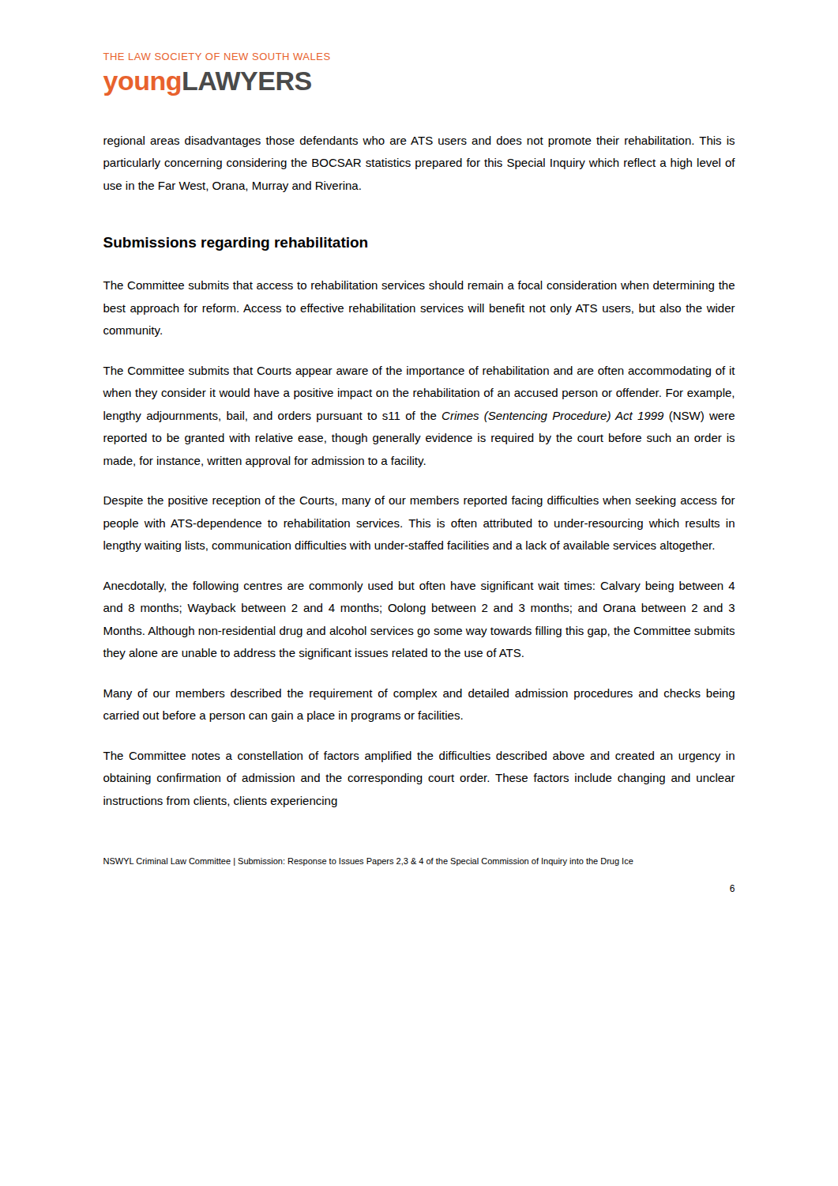THE LAW SOCIETY OF NEW SOUTH WALES
young LAWYERS
regional areas disadvantages those defendants who are ATS users and does not promote their rehabilitation. This is particularly concerning considering the BOCSAR statistics prepared for this Special Inquiry which reflect a high level of use in the Far West, Orana, Murray and Riverina.
Submissions regarding rehabilitation
The Committee submits that access to rehabilitation services should remain a focal consideration when determining the best approach for reform. Access to effective rehabilitation services will benefit not only ATS users, but also the wider community.
The Committee submits that Courts appear aware of the importance of rehabilitation and are often accommodating of it when they consider it would have a positive impact on the rehabilitation of an accused person or offender. For example, lengthy adjournments, bail, and orders pursuant to s11 of the Crimes (Sentencing Procedure) Act 1999 (NSW) were reported to be granted with relative ease, though generally evidence is required by the court before such an order is made, for instance, written approval for admission to a facility.
Despite the positive reception of the Courts, many of our members reported facing difficulties when seeking access for people with ATS-dependence to rehabilitation services. This is often attributed to under-resourcing which results in lengthy waiting lists, communication difficulties with under-staffed facilities and a lack of available services altogether.
Anecdotally, the following centres are commonly used but often have significant wait times: Calvary being between 4 and 8 months; Wayback between 2 and 4 months; Oolong between 2 and 3 months; and Orana between 2 and 3 Months. Although non-residential drug and alcohol services go some way towards filling this gap, the Committee submits they alone are unable to address the significant issues related to the use of ATS.
Many of our members described the requirement of complex and detailed admission procedures and checks being carried out before a person can gain a place in programs or facilities.
The Committee notes a constellation of factors amplified the difficulties described above and created an urgency in obtaining confirmation of admission and the corresponding court order. These factors include changing and unclear instructions from clients, clients experiencing
NSWYL Criminal Law Committee | Submission: Response to Issues Papers 2,3 & 4 of the Special Commission of Inquiry into the Drug Ice
6